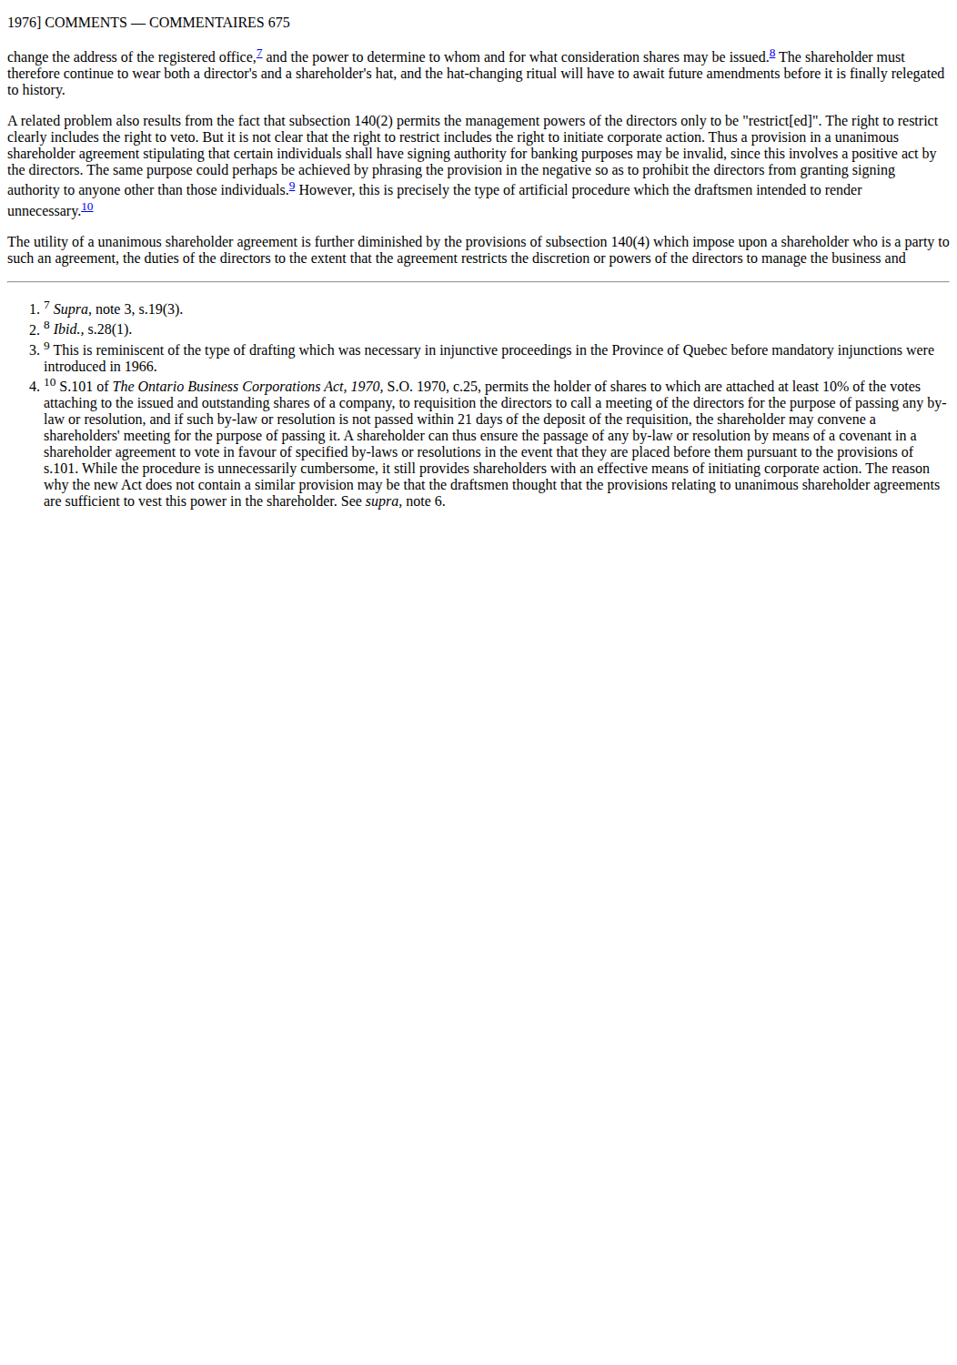1976] COMMENTS — COMMENTAIRES 675
change the address of the registered office,7 and the power to determine to whom and for what consideration shares may be issued.8 The shareholder must therefore continue to wear both a director's and a shareholder's hat, and the hat-changing ritual will have to await future amendments before it is finally relegated to history.
A related problem also results from the fact that subsection 140(2) permits the management powers of the directors only to be "restrict[ed]". The right to restrict clearly includes the right to veto. But it is not clear that the right to restrict includes the right to initiate corporate action. Thus a provision in a unanimous shareholder agreement stipulating that certain individuals shall have signing authority for banking purposes may be invalid, since this involves a positive act by the directors. The same purpose could perhaps be achieved by phrasing the provision in the negative so as to prohibit the directors from granting signing authority to anyone other than those individuals.9 However, this is precisely the type of artificial procedure which the draftsmen intended to render unnecessary.10
The utility of a unanimous shareholder agreement is further diminished by the provisions of subsection 140(4) which impose upon a shareholder who is a party to such an agreement, the duties of the directors to the extent that the agreement restricts the discretion or powers of the directors to manage the business and
7 Supra, note 3, s.19(3).
8 Ibid., s.28(1).
9 This is reminiscent of the type of drafting which was necessary in injunctive proceedings in the Province of Quebec before mandatory injunctions were introduced in 1966.
10 S.101 of The Ontario Business Corporations Act, 1970, S.O. 1970, c.25, permits the holder of shares to which are attached at least 10% of the votes attaching to the issued and outstanding shares of a company, to requisition the directors to call a meeting of the directors for the purpose of passing any by-law or resolution, and if such by-law or resolution is not passed within 21 days of the deposit of the requisition, the shareholder may convene a shareholders' meeting for the purpose of passing it. A shareholder can thus ensure the passage of any by-law or resolution by means of a covenant in a shareholder agreement to vote in favour of specified by-laws or resolutions in the event that they are placed before them pursuant to the provisions of s.101. While the procedure is unnecessarily cumbersome, it still provides shareholders with an effective means of initiating corporate action. The reason why the new Act does not contain a similar provision may be that the draftsmen thought that the provisions relating to unanimous shareholder agreements are sufficient to vest this power in the shareholder. See supra, note 6.